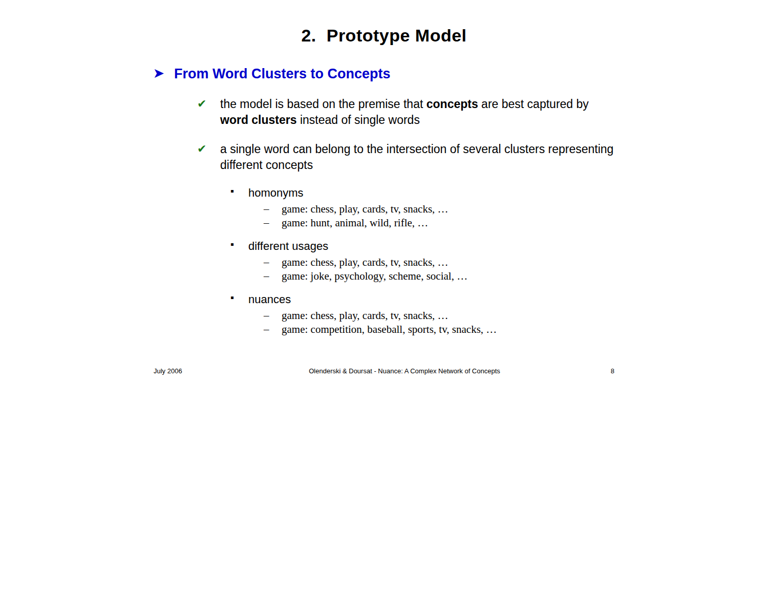2. Prototype Model
From Word Clusters to Concepts
the model is based on the premise that concepts are best captured by word clusters instead of single words
a single word can belong to the intersection of several clusters representing different concepts
homonyms
game: chess, play, cards, tv, snacks, …
game: hunt, animal, wild, rifle, …
different usages
game: chess, play, cards, tv, snacks, …
game: joke, psychology, scheme, social, …
nuances
game: chess, play, cards, tv, snacks, …
game: competition, baseball, sports, tv, snacks, …
July 2006 Olenderski & Doursat - Nuance: A Complex Network of Concepts 8